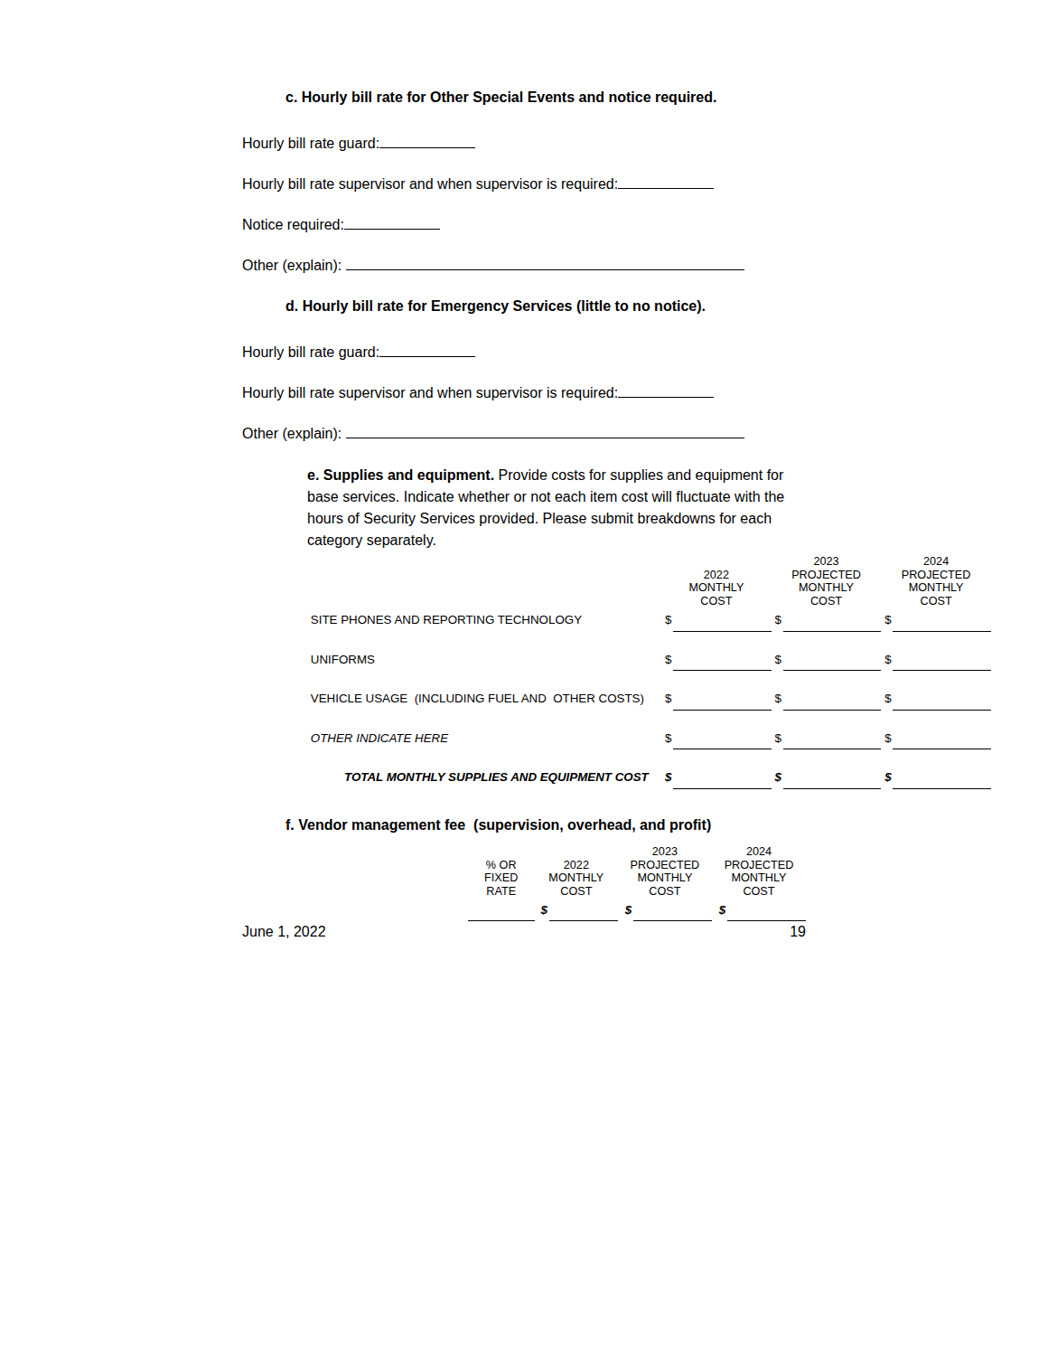c. Hourly bill rate for Other Special Events and notice required.
Hourly bill rate guard:
Hourly bill rate supervisor and when supervisor is required:
Notice required:
Other (explain):
d. Hourly bill rate for Emergency Services (little to no notice).
Hourly bill rate guard:
Hourly bill rate supervisor and when supervisor is required:
Other (explain):
e. Supplies and equipment. Provide costs for supplies and equipment for base services. Indicate whether or not each item cost will fluctuate with the hours of Security Services provided. Please submit breakdowns for each category separately.
| | 2022 MONTHLY COST | 2023 PROJECTED MONTHLY COST | 2024 PROJECTED MONTHLY COST |
| --- | --- | --- | --- |
| SITE PHONES AND REPORTING TECHNOLOGY | $ | | $ | | $ | |
| UNIFORMS | $ | | $ | | $ | |
| VEHICLE USAGE (INCLUDING FUEL AND OTHER COSTS) | $ | | $ | | $ | |
| OTHER INDICATE HERE | $ | | $ | | $ | |
| TOTAL MONTHLY SUPPLIES AND EQUIPMENT COST | $ | | $ | | $ | |
f. Vendor management fee (supervision, overhead, and profit)
| % OR FIXED RATE | 2022 MONTHLY COST | 2023 PROJECTED MONTHLY COST | 2024 PROJECTED MONTHLY COST |
| --- | --- | --- | --- |
| | $ | | $ | | $ | |
June 1, 2022 19